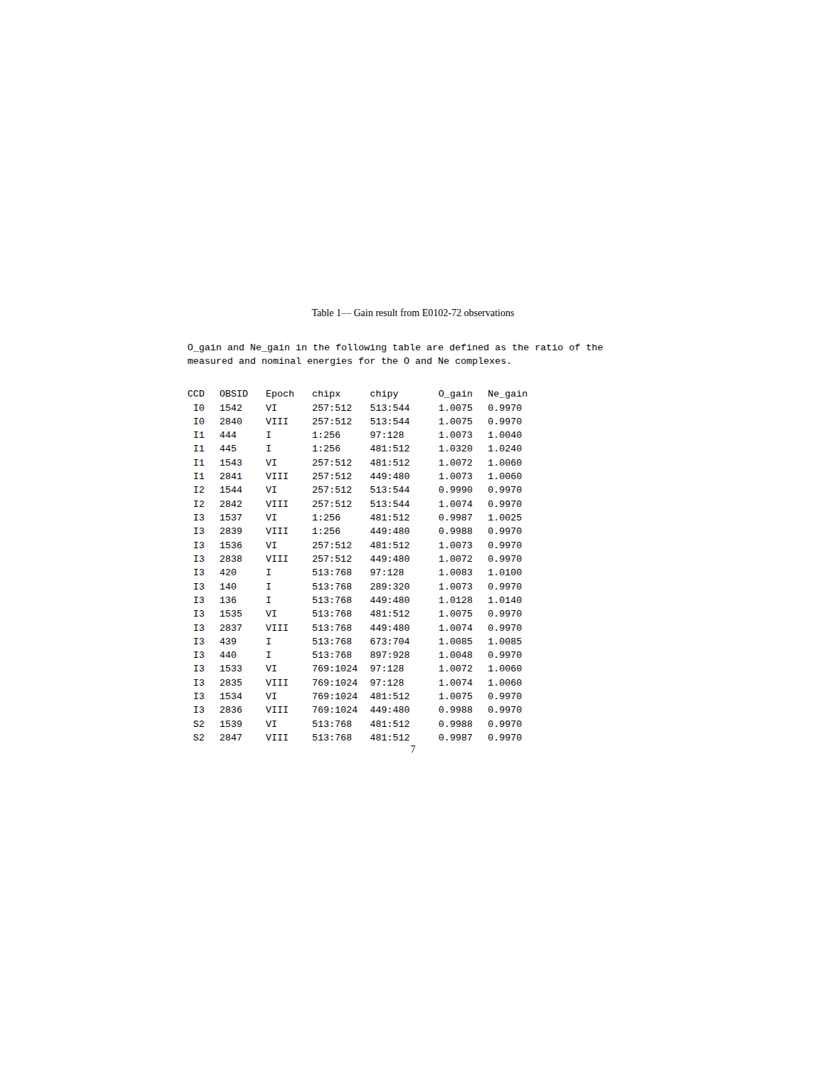Table 1— Gain result from E0102-72 observations
O_gain and Ne_gain in the following table are defined as the ratio of the measured and nominal energies for the O and Ne complexes.
| CCD | OBSID | Epoch | chipx | chipy | O_gain | Ne_gain |
| --- | --- | --- | --- | --- | --- | --- |
| I0 | 1542 | VI | 257:512 | 513:544 | 1.0075 | 0.9970 |
| I0 | 2840 | VIII | 257:512 | 513:544 | 1.0075 | 0.9970 |
| I1 | 444 | I | 1:256 | 97:128 | 1.0073 | 1.0040 |
| I1 | 445 | I | 1:256 | 481:512 | 1.0320 | 1.0240 |
| I1 | 1543 | VI | 257:512 | 481:512 | 1.0072 | 1.0060 |
| I1 | 2841 | VIII | 257:512 | 449:480 | 1.0073 | 1.0060 |
| I2 | 1544 | VI | 257:512 | 513:544 | 0.9990 | 0.9970 |
| I2 | 2842 | VIII | 257:512 | 513:544 | 1.0074 | 0.9970 |
| I3 | 1537 | VI | 1:256 | 481:512 | 0.9987 | 1.0025 |
| I3 | 2839 | VIII | 1:256 | 449:480 | 0.9988 | 0.9970 |
| I3 | 1536 | VI | 257:512 | 481:512 | 1.0073 | 0.9970 |
| I3 | 2838 | VIII | 257:512 | 449:480 | 1.0072 | 0.9970 |
| I3 | 420 | I | 513:768 | 97:128 | 1.0083 | 1.0100 |
| I3 | 140 | I | 513:768 | 289:320 | 1.0073 | 0.9970 |
| I3 | 136 | I | 513:768 | 449:480 | 1.0128 | 1.0140 |
| I3 | 1535 | VI | 513:768 | 481:512 | 1.0075 | 0.9970 |
| I3 | 2837 | VIII | 513:768 | 449:480 | 1.0074 | 0.9970 |
| I3 | 439 | I | 513:768 | 673:704 | 1.0085 | 1.0085 |
| I3 | 440 | I | 513:768 | 897:928 | 1.0048 | 0.9970 |
| I3 | 1533 | VI | 769:1024 | 97:128 | 1.0072 | 1.0060 |
| I3 | 2835 | VIII | 769:1024 | 97:128 | 1.0074 | 1.0060 |
| I3 | 1534 | VI | 769:1024 | 481:512 | 1.0075 | 0.9970 |
| I3 | 2836 | VIII | 769:1024 | 449:480 | 0.9988 | 0.9970 |
| S2 | 1539 | VI | 513:768 | 481:512 | 0.9988 | 0.9970 |
| S2 | 2847 | VIII | 513:768 | 481:512 | 0.9987 | 0.9970 |
7